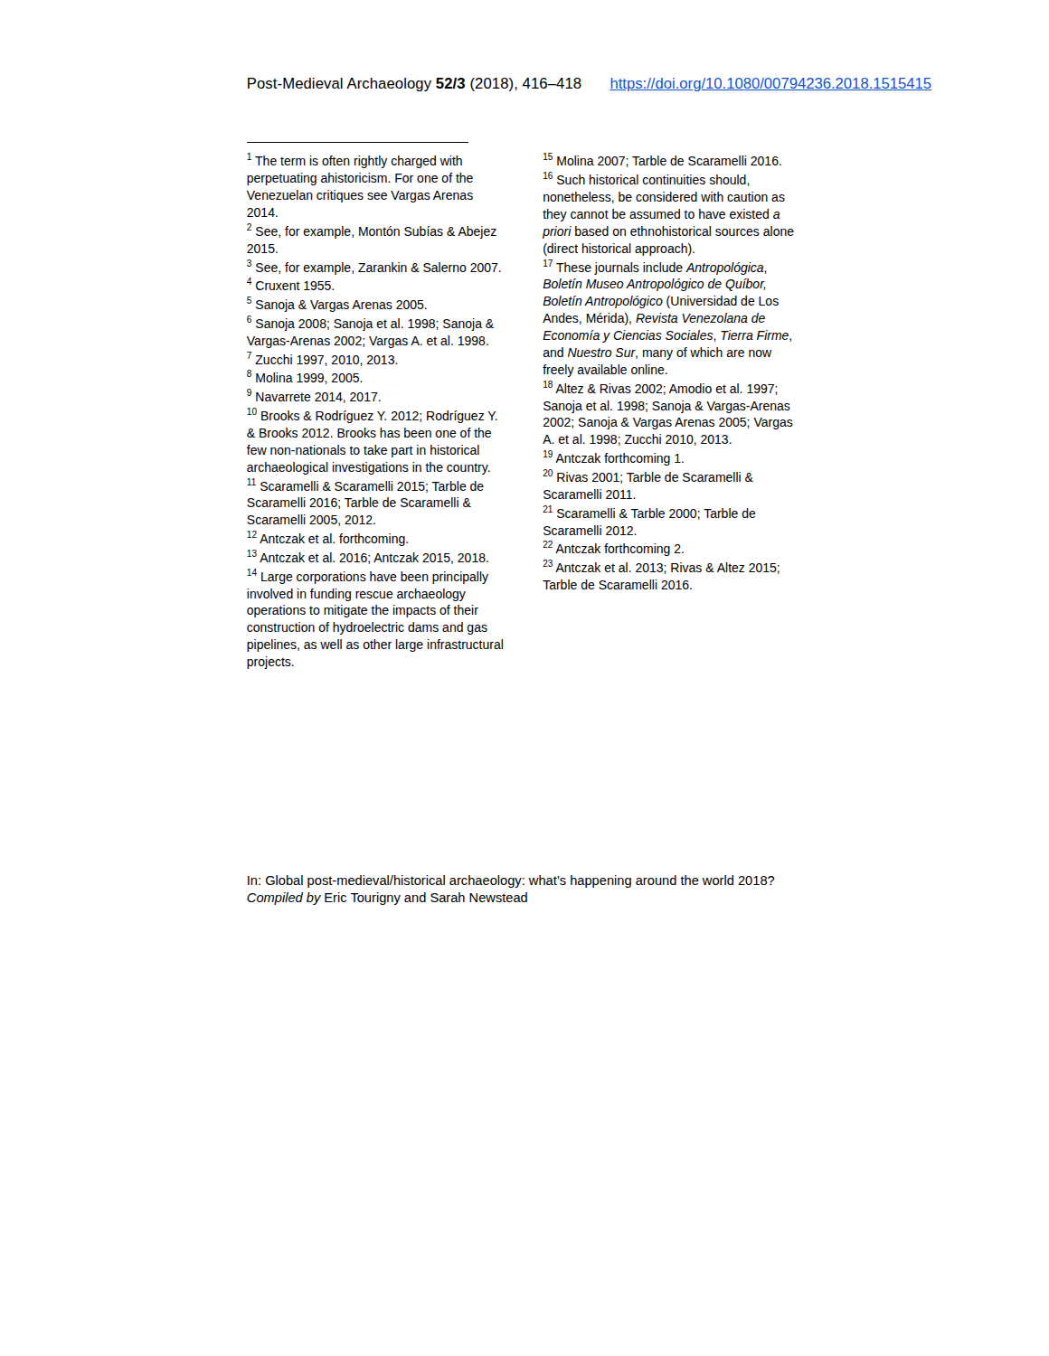Post-Medieval Archaeology 52/3 (2018), 416–418 https://doi.org/10.1080/00794236.2018.1515415
1 The term is often rightly charged with perpetuating ahistoricism. For one of the Venezuelan critiques see Vargas Arenas 2014.
2 See, for example, Montón Subías & Abejez 2015.
3 See, for example, Zarankin & Salerno 2007.
4 Cruxent 1955.
5 Sanoja & Vargas Arenas 2005.
6 Sanoja 2008; Sanoja et al. 1998; Sanoja & Vargas-Arenas 2002; Vargas A. et al. 1998.
7 Zucchi 1997, 2010, 2013.
8 Molina 1999, 2005.
9 Navarrete 2014, 2017.
10 Brooks & Rodríguez Y. 2012; Rodríguez Y. & Brooks 2012. Brooks has been one of the few non-nationals to take part in historical archaeological investigations in the country.
11 Scaramelli & Scaramelli 2015; Tarble de Scaramelli 2016; Tarble de Scaramelli & Scaramelli 2005, 2012.
12 Antczak et al. forthcoming.
13 Antczak et al. 2016; Antczak 2015, 2018.
14 Large corporations have been principally involved in funding rescue archaeology operations to mitigate the impacts of their construction of hydroelectric dams and gas pipelines, as well as other large infrastructural projects.
15 Molina 2007; Tarble de Scaramelli 2016.
16 Such historical continuities should, nonetheless, be considered with caution as they cannot be assumed to have existed a priori based on ethnohistorical sources alone (direct historical approach).
17 These journals include Antropológica, Boletín Museo Antropológico de Quíbor, Boletín Antropológico (Universidad de Los Andes, Mérida), Revista Venezolana de Economía y Ciencias Sociales, Tierra Firme, and Nuestro Sur, many of which are now freely available online.
18 Altez & Rivas 2002; Amodio et al. 1997; Sanoja et al. 1998; Sanoja & Vargas-Arenas 2002; Sanoja & Vargas Arenas 2005; Vargas A. et al. 1998; Zucchi 2010, 2013.
19 Antczak forthcoming 1.
20 Rivas 2001; Tarble de Scaramelli & Scaramelli 2011.
21 Scaramelli & Tarble 2000; Tarble de Scaramelli 2012.
22 Antczak forthcoming 2.
23 Antczak et al. 2013; Rivas & Altez 2015; Tarble de Scaramelli 2016.
In: Global post-medieval/historical archaeology: what’s happening around the world 2018?
Compiled by Eric Tourigny and Sarah Newstead